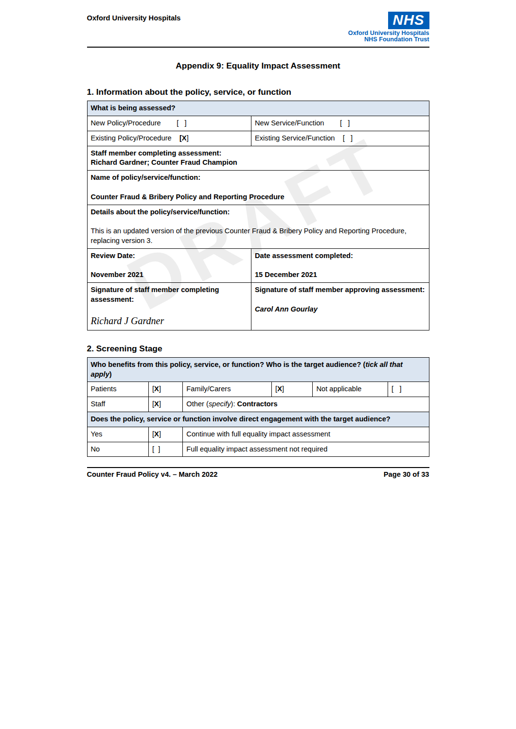DRAFT
Oxford University Hospitals
NHS
Oxford University HospitalsNHS Foundation Trust
Appendix 9: Equality Impact Assessment
1. Information about the policy, service, or function
| What is being assessed? |
| New Policy/Procedure [ ] | New Service/Function [ ] |
| Existing Policy/Procedure [X ] | Existing Service/Function [ ] |
| Staff member completing assessment: Richard Gardner; Counter Fraud Champion |
| Name of policy/service/function: Counter Fraud & Bribery Policy and Reporting Procedure |
| Details about the policy/service/function: This is an updated version of the previous Counter Fraud & Bribery Policy and Reporting Procedure, replacing version 3. |
| Review Date: November 2021 | Date assessment completed: 15 December 2021 |
| Signature of staff member completing assessment: Richard J Gardner | Signature of staff member approving assessment: Carol Ann Gourlay |
2. Screening Stage
| Who benefits from this policy, service, or function? Who is the target audience? ( tick all that apply ) |
| Patients | [ X ] | Family/Carers | [ X ] | Not applicable | [ ] |
| Staff | [ X ] | Other ( specify ): Contractors |
| Does the policy, service or function involve direct engagement with the target audience? |
| Yes | [ X ] | Continue with full equality impact assessment |
| No | [ ] | Full equality impact assessment not required |
Counter Fraud Policy v4. – March 2022
Page 30 of 33